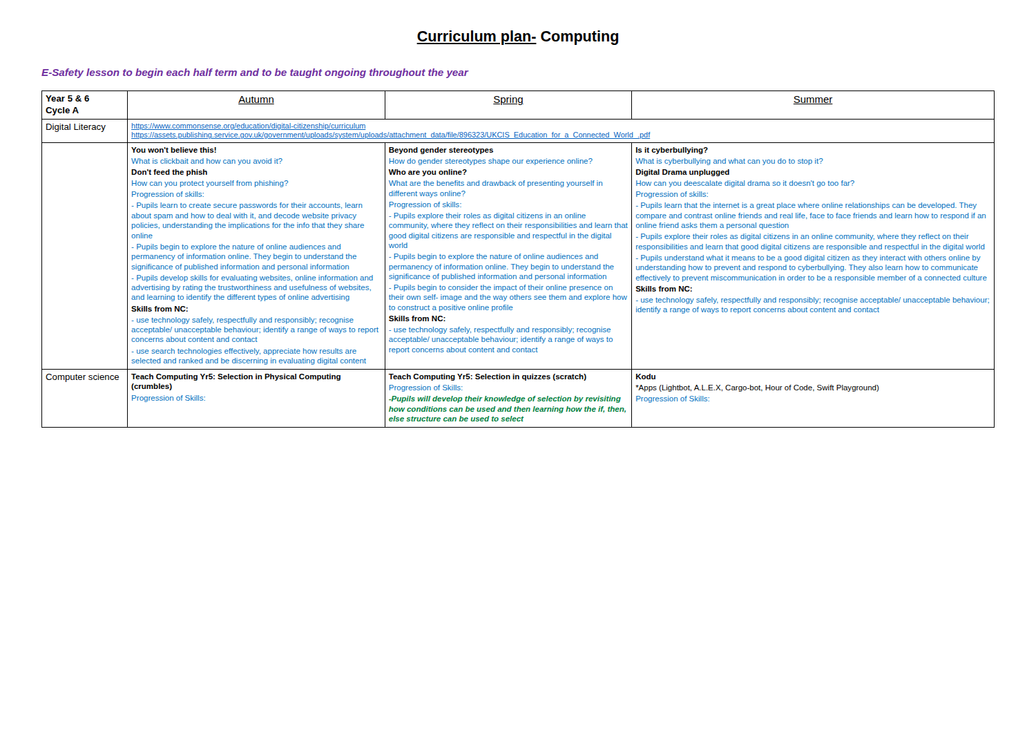Curriculum plan- Computing
E-Safety lesson to begin each half term and to be taught ongoing throughout the year
| Year 5 & 6 Cycle A | Autumn | Spring | Summer |
| Digital Literacy | https://www.commonsense.org/education/digital-citizenship/curriculum https://assets.publishing.service.gov.uk/government/uploads/system/uploads/attachment_data/file/896323/UKCIS_Education_for_a_Connected_World_.pdf |
| | You won't believe this! What is clickbait and how can you avoid it? Don't feed the phish How can you protect yourself from phishing? Progression of skills: - Pupils learn to create secure passwords for their accounts, learn about spam and how to deal with it, and decode website privacy policies, understanding the implications for the info that they share online - Pupils begin to explore the nature of online audiences and permanency of information online. They begin to understand the significance of published information and personal information - Pupils develop skills for evaluating websites, online information and advertising by rating the trustworthiness and usefulness of websites, and learning to identify the different types of online advertising Skills from NC: - use technology safely, respectfully and responsibly; recognise acceptable/ unacceptable behaviour; identify a range of ways to report concerns about content and contact - use search technologies effectively, appreciate how results are selected and ranked and be discerning in evaluating digital content | Beyond gender stereotypes How do gender stereotypes shape our experience online? Who are you online? What are the benefits and drawback of presenting yourself in different ways online? Progression of skills: - Pupils explore their roles as digital citizens in an online community, where they reflect on their responsibilities and learn that good digital citizens are responsible and respectful in the digital world - Pupils begin to explore the nature of online audiences and permanency of information online. They begin to understand the significance of published information and personal information - Pupils begin to consider the impact of their online presence on their own self- image and the way others see them and explore how to construct a positive online profile Skills from NC: - use technology safely, respectfully and responsibly; recognise acceptable/ unacceptable behaviour; identify a range of ways to report concerns about content and contact | Is it cyberbullying? What is cyberbullying and what can you do to stop it? Digital Drama unplugged How can you deescalate digital drama so it doesn't go too far? Progression of skills: - Pupils learn that the internet is a great place where online relationships can be developed. They compare and contrast online friends and real life, face to face friends and learn how to respond if an online friend asks them a personal question - Pupils explore their roles as digital citizens in an online community, where they reflect on their responsibilities and learn that good digital citizens are responsible and respectful in the digital world - Pupils understand what it means to be a good digital citizen as they interact with others online by understanding how to prevent and respond to cyberbullying. They also learn how to communicate effectively to prevent miscommunication in order to be a responsible member of a connected culture Skills from NC: - use technology safely, respectfully and responsibly; recognise acceptable/ unacceptable behaviour; identify a range of ways to report concerns about content and contact |
| Computer science | Teach Computing Yr5: Selection in Physical Computing (crumbles) Progression of Skills: | Teach Computing Yr5: Selection in quizzes (scratch) Progression of Skills: -Pupils will develop their knowledge of selection by revisiting how conditions can be used and then learning how the if, then, else structure can be used to select | Kodu *Apps (Lightbot, A.L.E.X, Cargo-bot, Hour of Code, Swift Playground) Progression of Skills: |